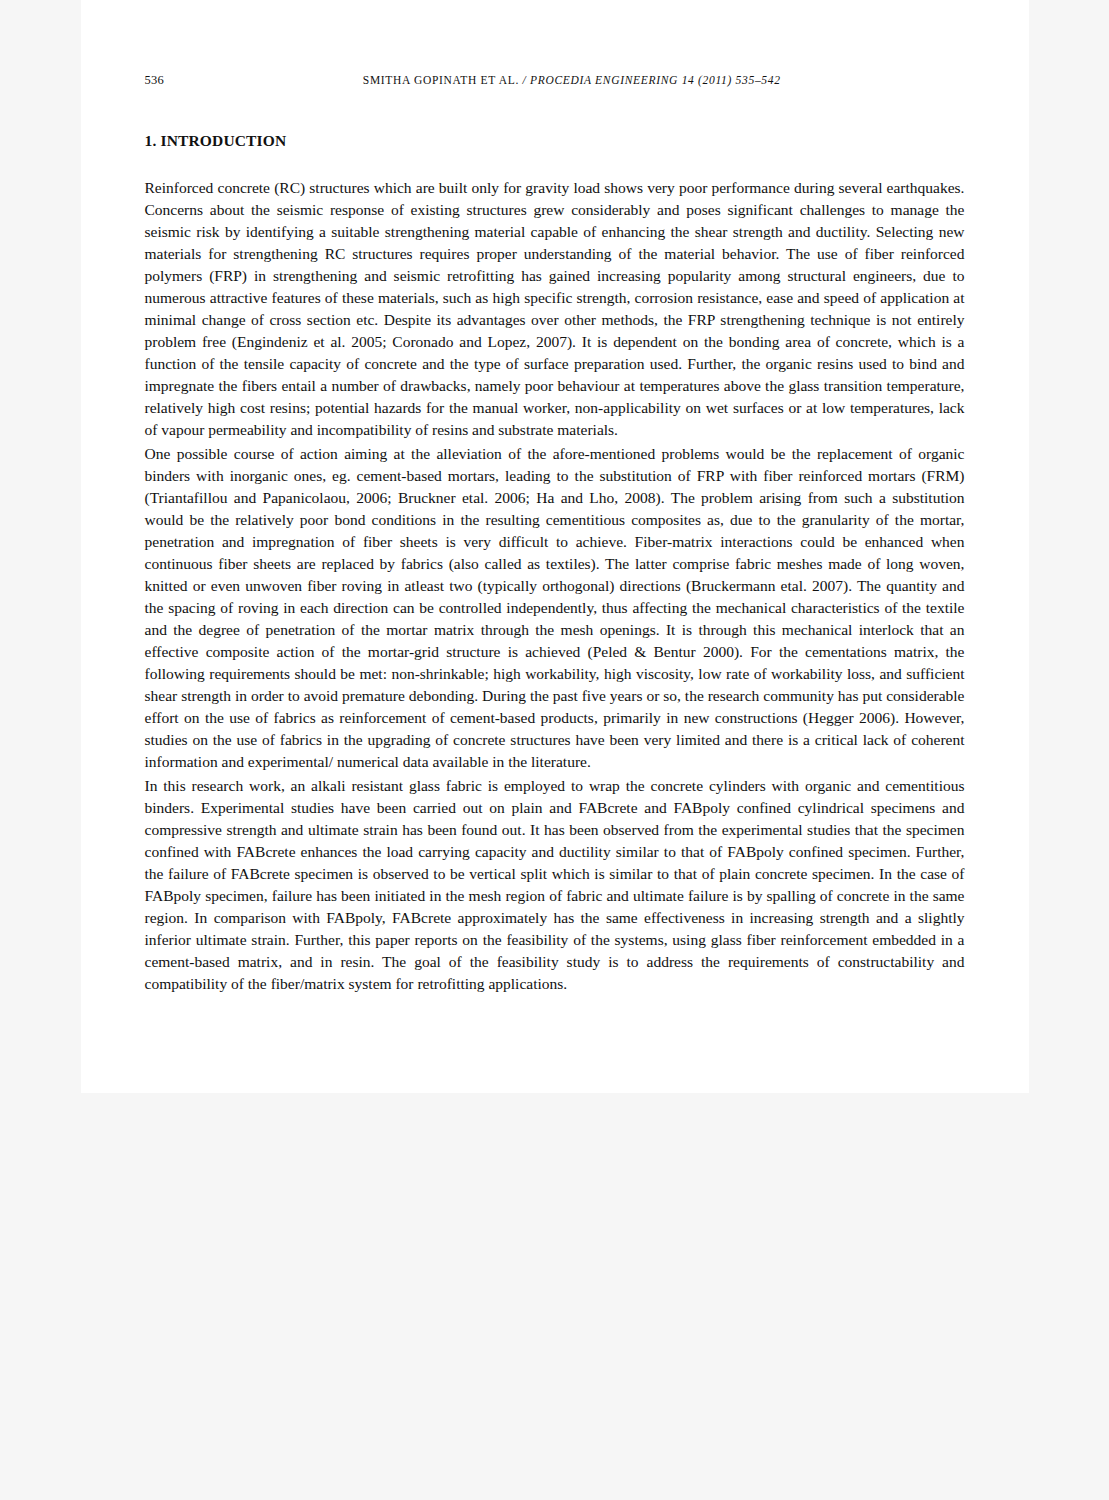536 SMITHA GOPINATH et al. / Procedia Engineering 14 (2011) 535–542
1. INTRODUCTION
Reinforced concrete (RC) structures which are built only for gravity load shows very poor performance during several earthquakes. Concerns about the seismic response of existing structures grew considerably and poses significant challenges to manage the seismic risk by identifying a suitable strengthening material capable of enhancing the shear strength and ductility. Selecting new materials for strengthening RC structures requires proper understanding of the material behavior. The use of fiber reinforced polymers (FRP) in strengthening and seismic retrofitting has gained increasing popularity among structural engineers, due to numerous attractive features of these materials, such as high specific strength, corrosion resistance, ease and speed of application at minimal change of cross section etc. Despite its advantages over other methods, the FRP strengthening technique is not entirely problem free (Engindeniz et al. 2005; Coronado and Lopez, 2007). It is dependent on the bonding area of concrete, which is a function of the tensile capacity of concrete and the type of surface preparation used. Further, the organic resins used to bind and impregnate the fibers entail a number of drawbacks, namely poor behaviour at temperatures above the glass transition temperature, relatively high cost resins; potential hazards for the manual worker, non-applicability on wet surfaces or at low temperatures, lack of vapour permeability and incompatibility of resins and substrate materials.
One possible course of action aiming at the alleviation of the afore-mentioned problems would be the replacement of organic binders with inorganic ones, eg. cement-based mortars, leading to the substitution of FRP with fiber reinforced mortars (FRM) (Triantafillou and Papanicolaou, 2006; Bruckner etal. 2006; Ha and Lho, 2008). The problem arising from such a substitution would be the relatively poor bond conditions in the resulting cementitious composites as, due to the granularity of the mortar, penetration and impregnation of fiber sheets is very difficult to achieve. Fiber-matrix interactions could be enhanced when continuous fiber sheets are replaced by fabrics (also called as textiles). The latter comprise fabric meshes made of long woven, knitted or even unwoven fiber roving in atleast two (typically orthogonal) directions (Bruckermann etal. 2007). The quantity and the spacing of roving in each direction can be controlled independently, thus affecting the mechanical characteristics of the textile and the degree of penetration of the mortar matrix through the mesh openings. It is through this mechanical interlock that an effective composite action of the mortar-grid structure is achieved (Peled & Bentur 2000). For the cementations matrix, the following requirements should be met: non-shrinkable; high workability, high viscosity, low rate of workability loss, and sufficient shear strength in order to avoid premature debonding. During the past five years or so, the research community has put considerable effort on the use of fabrics as reinforcement of cement-based products, primarily in new constructions (Hegger 2006). However, studies on the use of fabrics in the upgrading of concrete structures have been very limited and there is a critical lack of coherent information and experimental/ numerical data available in the literature.
In this research work, an alkali resistant glass fabric is employed to wrap the concrete cylinders with organic and cementitious binders. Experimental studies have been carried out on plain and FABcrete and FABpoly confined cylindrical specimens and compressive strength and ultimate strain has been found out. It has been observed from the experimental studies that the specimen confined with FABcrete enhances the load carrying capacity and ductility similar to that of FABpoly confined specimen. Further, the failure of FABcrete specimen is observed to be vertical split which is similar to that of plain concrete specimen. In the case of FABpoly specimen, failure has been initiated in the mesh region of fabric and ultimate failure is by spalling of concrete in the same region. In comparison with FABpoly, FABcrete approximately has the same effectiveness in increasing strength and a slightly inferior ultimate strain. Further, this paper reports on the feasibility of the systems, using glass fiber reinforcement embedded in a cement-based matrix, and in resin. The goal of the feasibility study is to address the requirements of constructability and compatibility of the fiber/matrix system for retrofitting applications.